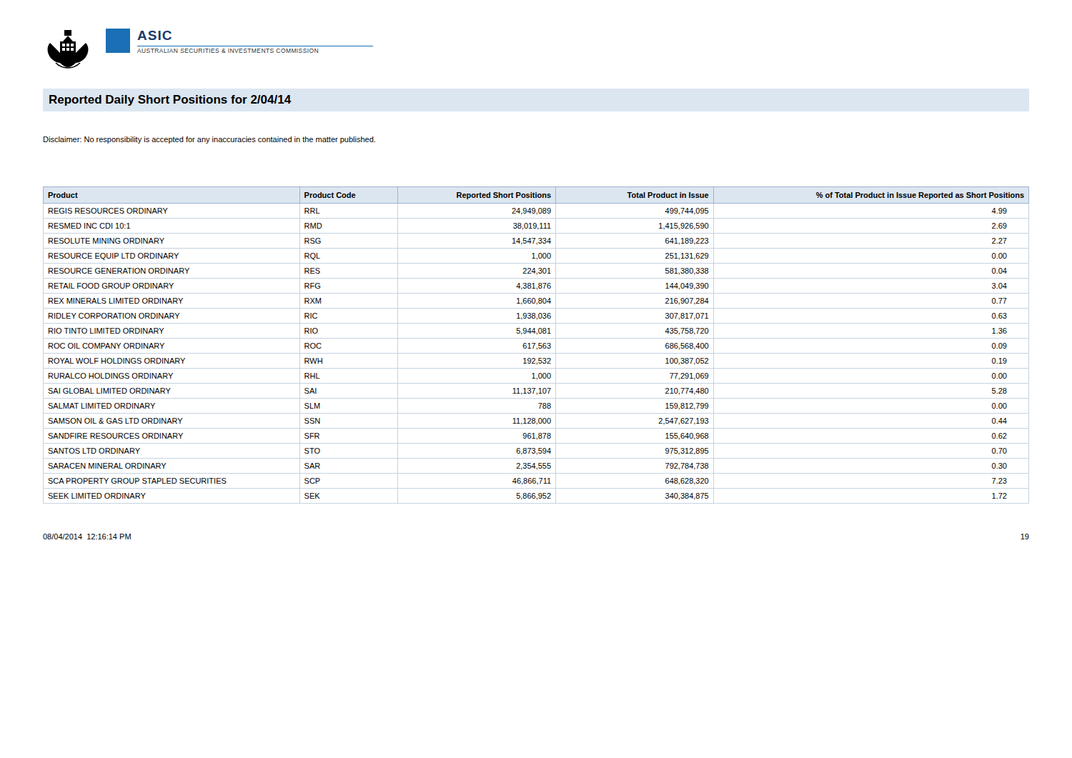ASIC
AUSTRALIAN SECURITIES & INVESTMENTS COMMISSION
Reported Daily Short Positions for 2/04/14
Disclaimer: No responsibility is accepted for any inaccuracies contained in the matter published.
| Product | Product Code | Reported Short Positions | Total Product in Issue | % of Total Product in Issue Reported as Short Positions |
| --- | --- | --- | --- | --- |
| REGIS RESOURCES ORDINARY | RRL | 24,949,089 | 499,744,095 | 4.99 |
| RESMED INC CDI 10:1 | RMD | 38,019,111 | 1,415,926,590 | 2.69 |
| RESOLUTE MINING ORDINARY | RSG | 14,547,334 | 641,189,223 | 2.27 |
| RESOURCE EQUIP LTD ORDINARY | RQL | 1,000 | 251,131,629 | 0.00 |
| RESOURCE GENERATION ORDINARY | RES | 224,301 | 581,380,338 | 0.04 |
| RETAIL FOOD GROUP ORDINARY | RFG | 4,381,876 | 144,049,390 | 3.04 |
| REX MINERALS LIMITED ORDINARY | RXM | 1,660,804 | 216,907,284 | 0.77 |
| RIDLEY CORPORATION ORDINARY | RIC | 1,938,036 | 307,817,071 | 0.63 |
| RIO TINTO LIMITED ORDINARY | RIO | 5,944,081 | 435,758,720 | 1.36 |
| ROC OIL COMPANY ORDINARY | ROC | 617,563 | 686,568,400 | 0.09 |
| ROYAL WOLF HOLDINGS ORDINARY | RWH | 192,532 | 100,387,052 | 0.19 |
| RURALCO HOLDINGS ORDINARY | RHL | 1,000 | 77,291,069 | 0.00 |
| SAI GLOBAL LIMITED ORDINARY | SAI | 11,137,107 | 210,774,480 | 5.28 |
| SALMAT LIMITED ORDINARY | SLM | 788 | 159,812,799 | 0.00 |
| SAMSON OIL & GAS LTD ORDINARY | SSN | 11,128,000 | 2,547,627,193 | 0.44 |
| SANDFIRE RESOURCES ORDINARY | SFR | 961,878 | 155,640,968 | 0.62 |
| SANTOS LTD ORDINARY | STO | 6,873,594 | 975,312,895 | 0.70 |
| SARACEN MINERAL ORDINARY | SAR | 2,354,555 | 792,784,738 | 0.30 |
| SCA PROPERTY GROUP STAPLED SECURITIES | SCP | 46,866,711 | 648,628,320 | 7.23 |
| SEEK LIMITED ORDINARY | SEK | 5,866,952 | 340,384,875 | 1.72 |
08/04/2014 12:16:14 PM 19